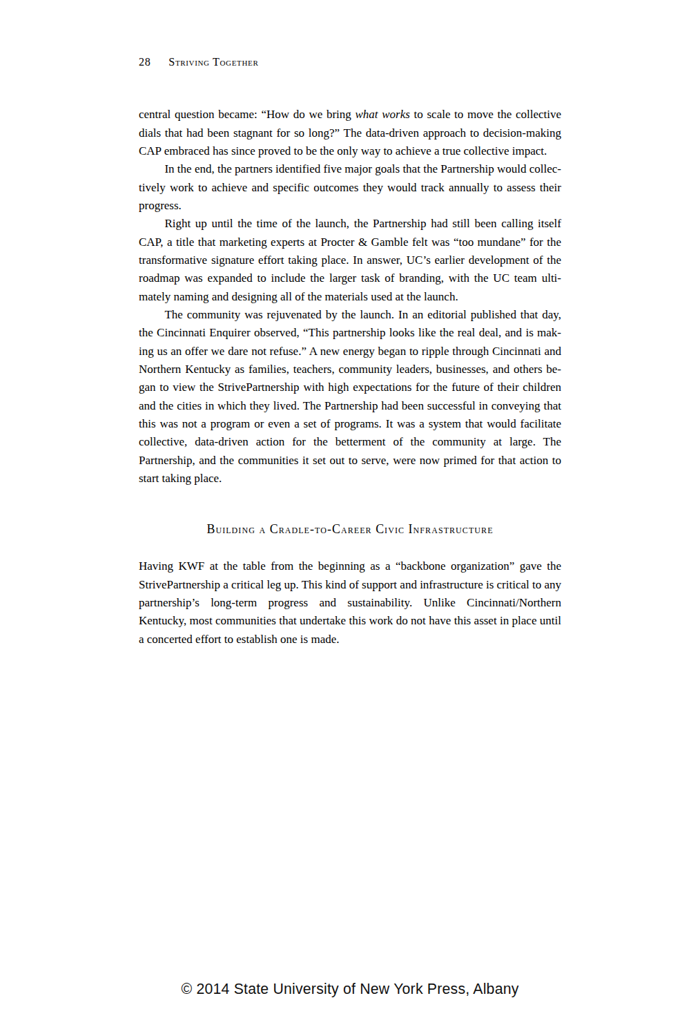28 Striving Together
central question became: “How do we bring what works to scale to move the collective dials that had been stagnant for so long?” The data-driven approach to decision-making CAP embraced has since proved to be the only way to achieve a true collective impact.
In the end, the partners identified five major goals that the Partnership would collectively work to achieve and specific outcomes they would track annually to assess their progress.
Right up until the time of the launch, the Partnership had still been calling itself CAP, a title that marketing experts at Procter & Gamble felt was “too mundane” for the transformative signature effort taking place. In answer, UC’s earlier development of the roadmap was expanded to include the larger task of branding, with the UC team ultimately naming and designing all of the materials used at the launch.
The community was rejuvenated by the launch. In an editorial published that day, the Cincinnati Enquirer observed, “This partnership looks like the real deal, and is making us an offer we dare not refuse.” A new energy began to ripple through Cincinnati and Northern Kentucky as families, teachers, community leaders, businesses, and others began to view the StrivePartnership with high expectations for the future of their children and the cities in which they lived. The Partnership had been successful in conveying that this was not a program or even a set of programs. It was a system that would facilitate collective, data-driven action for the betterment of the community at large. The Partnership, and the communities it set out to serve, were now primed for that action to start taking place.
Building a Cradle-to-Career Civic Infrastructure
Having KWF at the table from the beginning as a “backbone organization” gave the StrivePartnership a critical leg up. This kind of support and infrastructure is critical to any partnership’s long-term progress and sustainability. Unlike Cincinnati/Northern Kentucky, most communities that undertake this work do not have this asset in place until a concerted effort to establish one is made.
© 2014 State University of New York Press, Albany